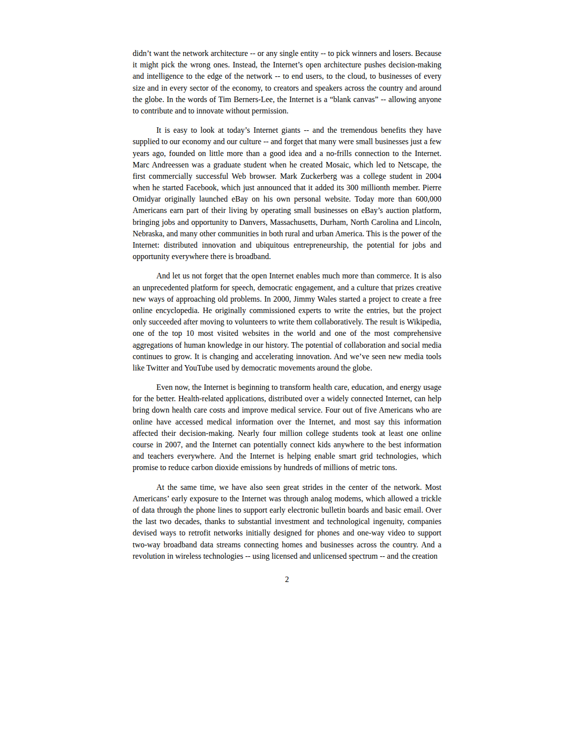didn’t want the network architecture -- or any single entity -- to pick winners and losers. Because it might pick the wrong ones. Instead, the Internet’s open architecture pushes decision-making and intelligence to the edge of the network -- to end users, to the cloud, to businesses of every size and in every sector of the economy, to creators and speakers across the country and around the globe. In the words of Tim Berners-Lee, the Internet is a “blank canvas” -- allowing anyone to contribute and to innovate without permission.
It is easy to look at today’s Internet giants -- and the tremendous benefits they have supplied to our economy and our culture -- and forget that many were small businesses just a few years ago, founded on little more than a good idea and a no-frills connection to the Internet. Marc Andreessen was a graduate student when he created Mosaic, which led to Netscape, the first commercially successful Web browser. Mark Zuckerberg was a college student in 2004 when he started Facebook, which just announced that it added its 300 millionth member. Pierre Omidyar originally launched eBay on his own personal website. Today more than 600,000 Americans earn part of their living by operating small businesses on eBay’s auction platform, bringing jobs and opportunity to Danvers, Massachusetts, Durham, North Carolina and Lincoln, Nebraska, and many other communities in both rural and urban America. This is the power of the Internet: distributed innovation and ubiquitous entrepreneurship, the potential for jobs and opportunity everywhere there is broadband.
And let us not forget that the open Internet enables much more than commerce. It is also an unprecedented platform for speech, democratic engagement, and a culture that prizes creative new ways of approaching old problems. In 2000, Jimmy Wales started a project to create a free online encyclopedia. He originally commissioned experts to write the entries, but the project only succeeded after moving to volunteers to write them collaboratively. The result is Wikipedia, one of the top 10 most visited websites in the world and one of the most comprehensive aggregations of human knowledge in our history. The potential of collaboration and social media continues to grow. It is changing and accelerating innovation. And we’ve seen new media tools like Twitter and YouTube used by democratic movements around the globe.
Even now, the Internet is beginning to transform health care, education, and energy usage for the better. Health-related applications, distributed over a widely connected Internet, can help bring down health care costs and improve medical service. Four out of five Americans who are online have accessed medical information over the Internet, and most say this information affected their decision-making. Nearly four million college students took at least one online course in 2007, and the Internet can potentially connect kids anywhere to the best information and teachers everywhere. And the Internet is helping enable smart grid technologies, which promise to reduce carbon dioxide emissions by hundreds of millions of metric tons.
At the same time, we have also seen great strides in the center of the network. Most Americans’ early exposure to the Internet was through analog modems, which allowed a trickle of data through the phone lines to support early electronic bulletin boards and basic email. Over the last two decades, thanks to substantial investment and technological ingenuity, companies devised ways to retrofit networks initially designed for phones and one-way video to support two-way broadband data streams connecting homes and businesses across the country. And a revolution in wireless technologies -- using licensed and unlicensed spectrum -- and the creation
2